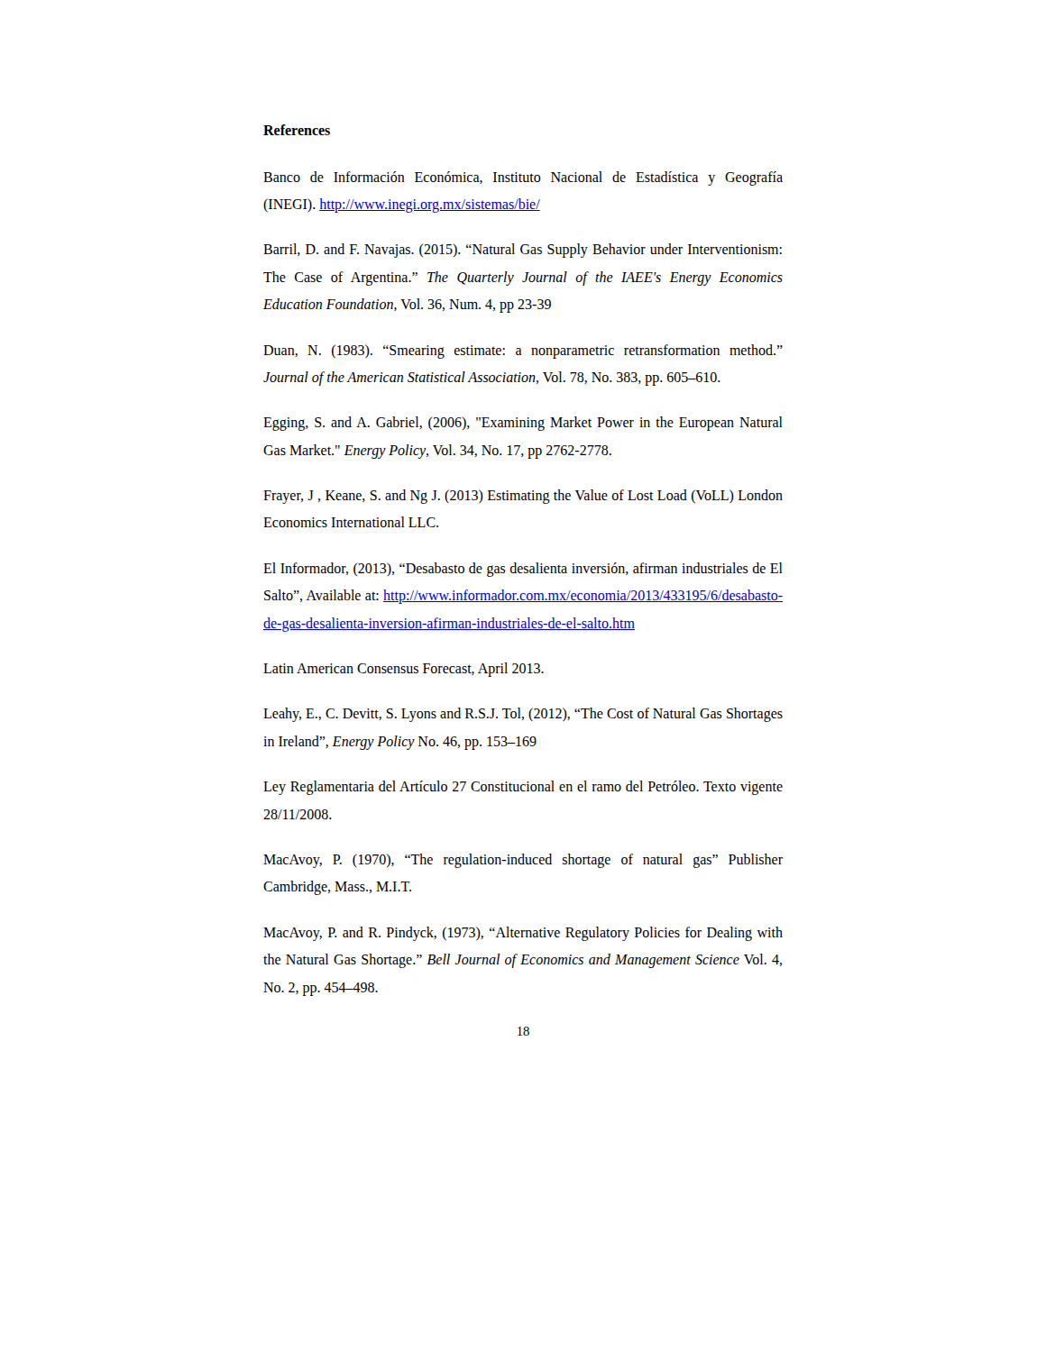References
Banco de Información Económica, Instituto Nacional de Estadística y Geografía (INEGI). http://www.inegi.org.mx/sistemas/bie/
Barril, D. and F. Navajas. (2015). “Natural Gas Supply Behavior under Interventionism: The Case of Argentina.” The Quarterly Journal of the IAEE's Energy Economics Education Foundation, Vol. 36, Num. 4, pp 23-39
Duan, N. (1983). “Smearing estimate: a nonparametric retransformation method.” Journal of the American Statistical Association, Vol. 78, No. 383, pp. 605–610.
Egging, S. and A. Gabriel, (2006), "Examining Market Power in the European Natural Gas Market." Energy Policy, Vol. 34, No. 17, pp 2762-2778.
Frayer, J , Keane, S. and Ng J. (2013) Estimating the Value of Lost Load (VoLL) London Economics International LLC.
El Informador, (2013), “Desabasto de gas desalienta inversión, afirman industriales de El Salto”, Available at: http://www.informador.com.mx/economia/2013/433195/6/desabasto-de-gas-desalienta-inversion-afirman-industriales-de-el-salto.htm
Latin American Consensus Forecast, April 2013.
Leahy, E., C. Devitt, S. Lyons and R.S.J. Tol, (2012), “The Cost of Natural Gas Shortages in Ireland”, Energy Policy No. 46, pp. 153–169
Ley Reglamentaria del Artículo 27 Constitucional en el ramo del Petróleo. Texto vigente 28/11/2008.
MacAvoy, P. (1970), “The regulation-induced shortage of natural gas” Publisher Cambridge, Mass., M.I.T.
MacAvoy, P. and R. Pindyck, (1973), “Alternative Regulatory Policies for Dealing with the Natural Gas Shortage.” Bell Journal of Economics and Management Science Vol. 4, No. 2, pp. 454–498.
18